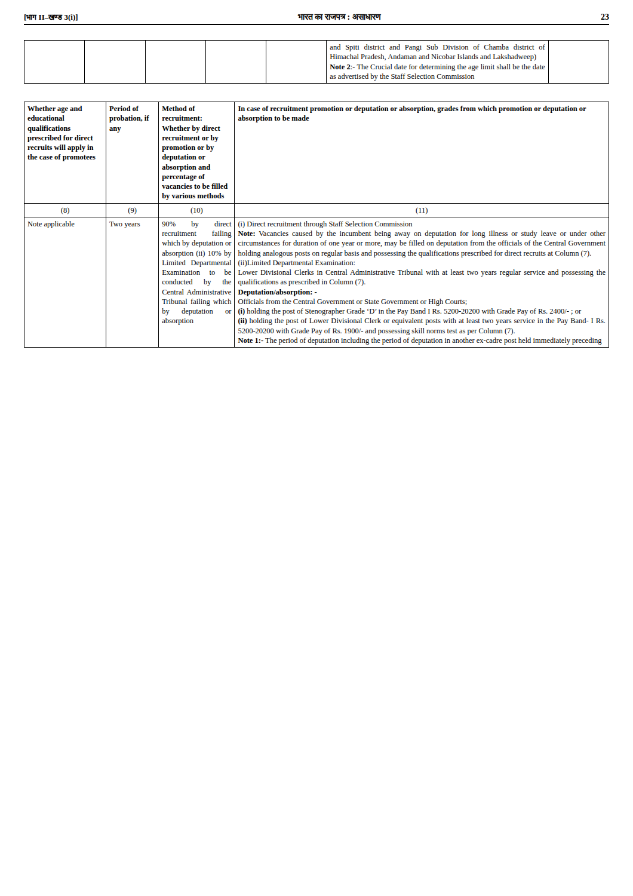[भाग II–खण्ड 3(i)]
भारत का राजपत्र : असाधारण
23
| | | | | | and Spiti district and Pangi Sub Division of Chamba district of Himachal Pradesh, Andaman and Nicobar Islands and Lakshadweep) Note 2 :- The Crucial date for determining the age limit shall be the date as advertised by the Staff Selection Commission | |
| Whether age and educational qualifications prescribed for direct recruits will apply in the case of promotees | Period of probation, if any | Method of recruitment: Whether by direct recruitment or by promotion or by deputation or absorption and percentage of vacancies to be filled by various methods | In case of recruitment promotion or deputation or absorption, grades from which promotion or deputation or absorption to be made |
| (8) | (9) | (10) | (11) |
| Note applicable | Two years | 90% by direct recruitment failing which by deputation or absorption (ii) 10% by Limited Departmental Examination to be conducted by the Central Administrative Tribunal failing which by deputation or absorption | (i) Direct recruitment through Staff Selection Commission Note: Vacancies caused by the incumbent being away on deputation for long illness or study leave or under other circumstances for duration of one year or more, may be filled on deputation from the officials of the Central Government holding analogous posts on regular basis and possessing the qualifications prescribed for direct recruits at Column (7). (ii)Limited Departmental Examination: Lower Divisional Clerks in Central Administrative Tribunal with at least two years regular service and possessing the qualifications as prescribed in Column (7). Deputation/absorption: - Officials from the Central Government or State Government or High Courts; (i) holding the post of Stenographer Grade ‘D’ in the Pay Band I Rs. 5200-20200 with Grade Pay of Rs. 2400/- ; or (ii) holding the post of Lower Divisional Clerk or equivalent posts with at least two years service in the Pay Band- I Rs. 5200-20200 with Grade Pay of Rs. 1900/- and possessing skill norms test as per Column (7). Note 1:- The period of deputation including the period of deputation in another ex-cadre post held immediately preceding |